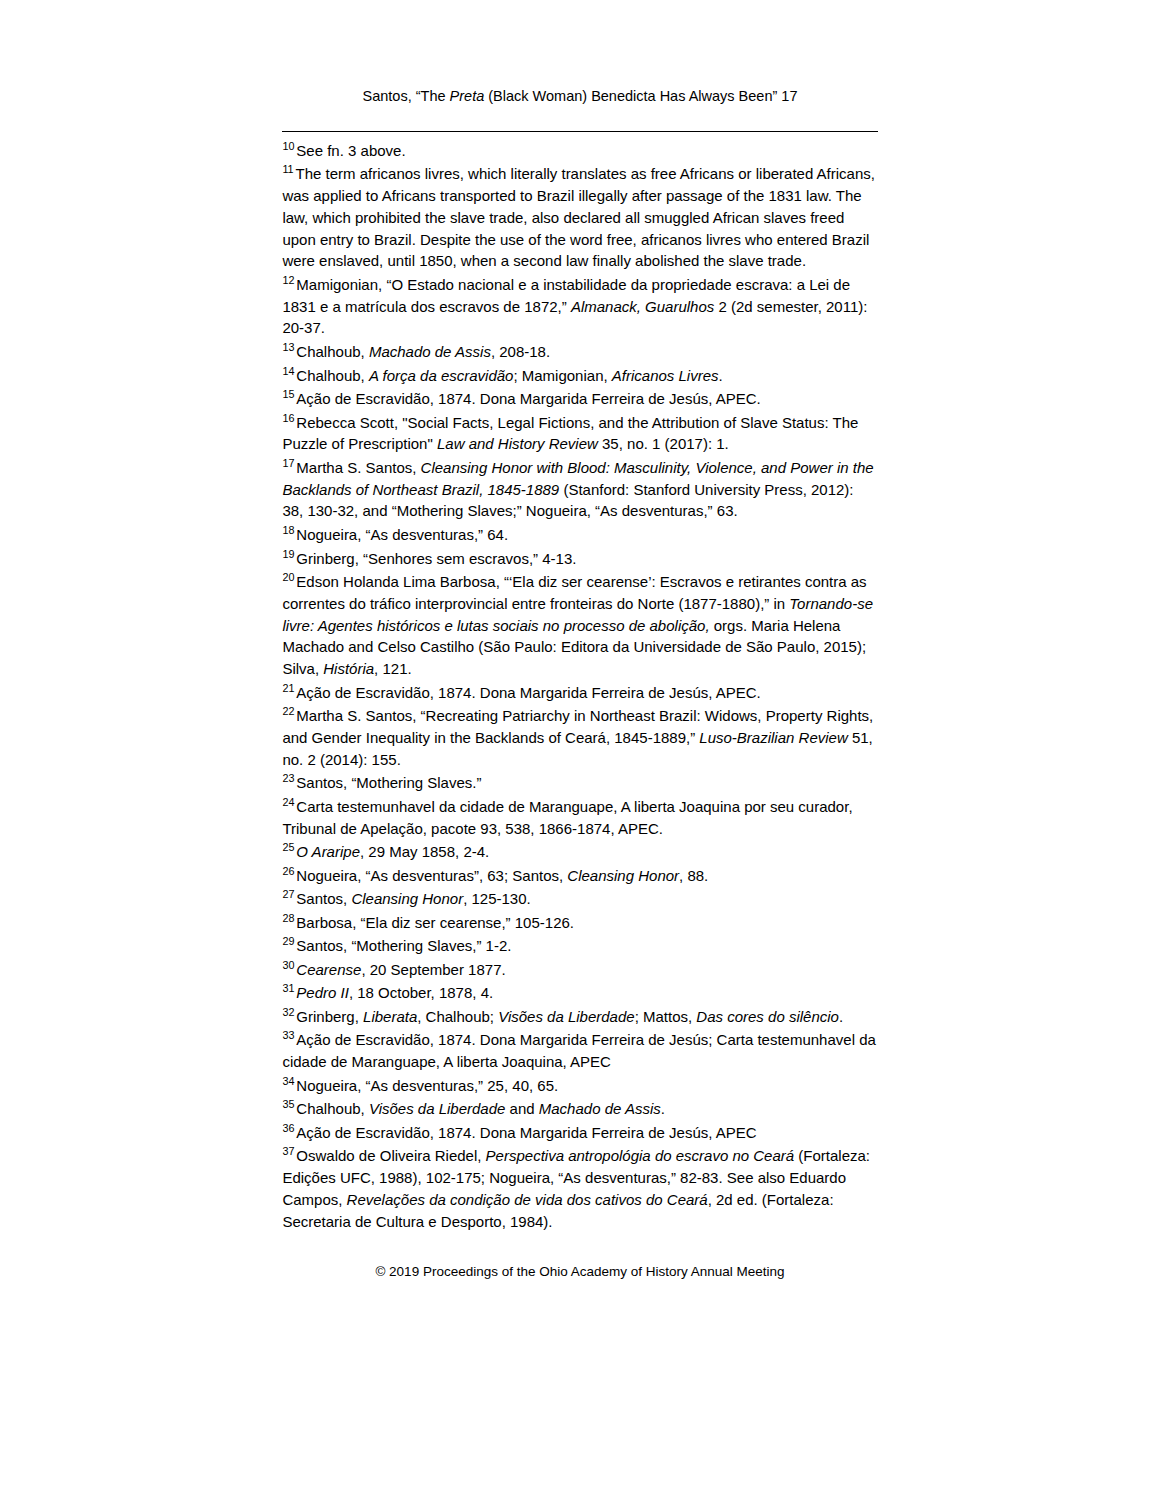Santos, “The Preta (Black Woman) Benedicta Has Always Been” 17
10See fn. 3 above.
11The term africanos livres, which literally translates as free Africans or liberated Africans, was applied to Africans transported to Brazil illegally after passage of the 1831 law. The law, which prohibited the slave trade, also declared all smuggled African slaves freed upon entry to Brazil. Despite the use of the word free, africanos livres who entered Brazil were enslaved, until 1850, when a second law finally abolished the slave trade.
12Mamigonian, “O Estado nacional e a instabilidade da propriedade escrava: a Lei de 1831 e a matrícula dos escravos de 1872,” Almanack, Guarulhos 2 (2d semester, 2011): 20-37.
13Chalhoub, Machado de Assis, 208-18.
14Chalhoub, A força da escravidão; Mamigonian, Africanos Livres.
15Ação de Escravidão, 1874. Dona Margarida Ferreira de Jesús, APEC.
16Rebecca Scott, "Social Facts, Legal Fictions, and the Attribution of Slave Status: The Puzzle of Prescription" Law and History Review 35, no. 1 (2017): 1.
17Martha S. Santos, Cleansing Honor with Blood: Masculinity, Violence, and Power in the Backlands of Northeast Brazil, 1845-1889 (Stanford: Stanford University Press, 2012): 38, 130-32, and “Mothering Slaves;” Nogueira, “As desventuras,” 63.
18Nogueira, “As desventuras,” 64.
19Grinberg, “Senhores sem escravos,” 4-13.
20Edson Holanda Lima Barbosa, “‘Ela diz ser cearense’: Escravos e retirantes contra as correntes do tráfico interprovincial entre fronteiras do Norte (1877-1880),” in Tornando-se livre: Agentes históricos e lutas sociais no processo de abolição, orgs. Maria Helena Machado and Celso Castilho (São Paulo: Editora da Universidade de São Paulo, 2015); Silva, História, 121.
21Ação de Escravidão, 1874. Dona Margarida Ferreira de Jesús, APEC.
22Martha S. Santos, “Recreating Patriarchy in Northeast Brazil: Widows, Property Rights, and Gender Inequality in the Backlands of Ceará, 1845-1889,” Luso-Brazilian Review 51, no. 2 (2014): 155.
23Santos, “Mothering Slaves.”
24Carta testemunhavel da cidade de Maranguape, A liberta Joaquina por seu curador, Tribunal de Apelação, pacote 93, 538, 1866-1874, APEC.
25O Araripe, 29 May 1858, 2-4.
26Nogueira, “As desventuras”, 63; Santos, Cleansing Honor, 88.
27Santos, Cleansing Honor, 125-130.
28Barbosa, “Ela diz ser cearense,” 105-126.
29Santos, “Mothering Slaves,” 1-2.
30Cearense, 20 September 1877.
31Pedro II, 18 October, 1878, 4.
32Grinberg, Liberata, Chalhoub; Visões da Liberdade; Mattos, Das cores do silêncio.
33Ação de Escravidão, 1874. Dona Margarida Ferreira de Jesús; Carta testemunhavel da cidade de Maranguape, A liberta Joaquina, APEC
34Nogueira, “As desventuras,” 25, 40, 65.
35Chalhoub, Visões da Liberdade and Machado de Assis.
36Ação de Escravidão, 1874. Dona Margarida Ferreira de Jesús, APEC
37Oswaldo de Oliveira Riedel, Perspectiva antropológia do escravo no Ceará (Fortaleza: Edições UFC, 1988), 102-175; Nogueira, “As desventuras,” 82-83. See also Eduardo Campos, Revelações da condição de vida dos cativos do Ceará, 2d ed. (Fortaleza: Secretaria de Cultura e Desporto, 1984).
© 2019 Proceedings of the Ohio Academy of History Annual Meeting